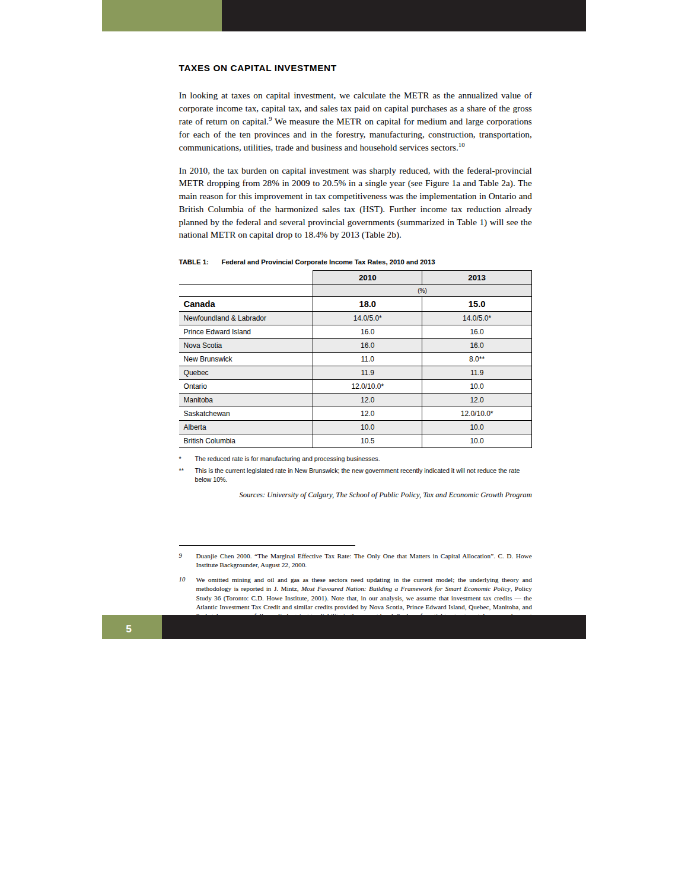TAXES ON CAPITAL INVESTMENT
In looking at taxes on capital investment, we calculate the METR as the annualized value of corporate income tax, capital tax, and sales tax paid on capital purchases as a share of the gross rate of return on capital.9 We measure the METR on capital for medium and large corporations for each of the ten provinces and in the forestry, manufacturing, construction, transportation, communications, utilities, trade and business and household services sectors.10
In 2010, the tax burden on capital investment was sharply reduced, with the federal-provincial METR dropping from 28% in 2009 to 20.5% in a single year (see Figure 1a and Table 2a). The main reason for this improvement in tax competitiveness was the implementation in Ontario and British Columbia of the harmonized sales tax (HST). Further income tax reduction already planned by the federal and several provincial governments (summarized in Table 1) will see the national METR on capital drop to 18.4% by 2013 (Table 2b).
TABLE 1: Federal and Provincial Corporate Income Tax Rates, 2010 and 2013
| | 2010 | 2013 |
| --- | --- | --- |
| | (%) |
| Canada | 18.0 | 15.0 |
| Newfoundland & Labrador | 14.0/5.0* | 14.0/5.0* |
| Prince Edward Island | 16.0 | 16.0 |
| Nova Scotia | 16.0 | 16.0 |
| New Brunswick | 11.0 | 8.0** |
| Quebec | 11.9 | 11.9 |
| Ontario | 12.0/10.0* | 10.0 |
| Manitoba | 12.0 | 12.0 |
| Saskatchewan | 12.0 | 12.0/10.0* |
| Alberta | 10.0 | 10.0 |
| British Columbia | 10.5 | 10.0 |
*The reduced rate is for manufacturing and processing businesses.
**This is the current legislated rate in New Brunswick; the new government recently indicated it will not reduce the rate below 10%.
Sources: University of Calgary, The School of Public Policy, Tax and Economic Growth Program
9
Duanjie Chen 2000. “The Marginal Effective Tax Rate: The Only One that Matters in Capital Allocation”. C. D. Howe Institute Backgrounder, August 22, 2000.
10
We omitted mining and oil and gas as these sectors need updating in the current model; the underlying theory and methodology is reported in J. Mintz, Most Favoured Nation: Building a Framework for Smart Economic Policy, Policy Study 36 (Toronto: C.D. Howe Institute, 2001). Note that, in our analysis, we assume that investment tax credits — the Atlantic Investment Tax Credit and similar credits provided by Nova Scotia, Prince Edward Island, Quebec, Manitoba, and Saskatchewan — are fully applied against tax liability in the year at hand. Such preferential tax treatment, however, does not benefit companies that are not paying sufficient taxes to claim the benefit. Such credits, while of little tax benefit to business, distort investment decisions that would otherwise be solely determined by the market.
5